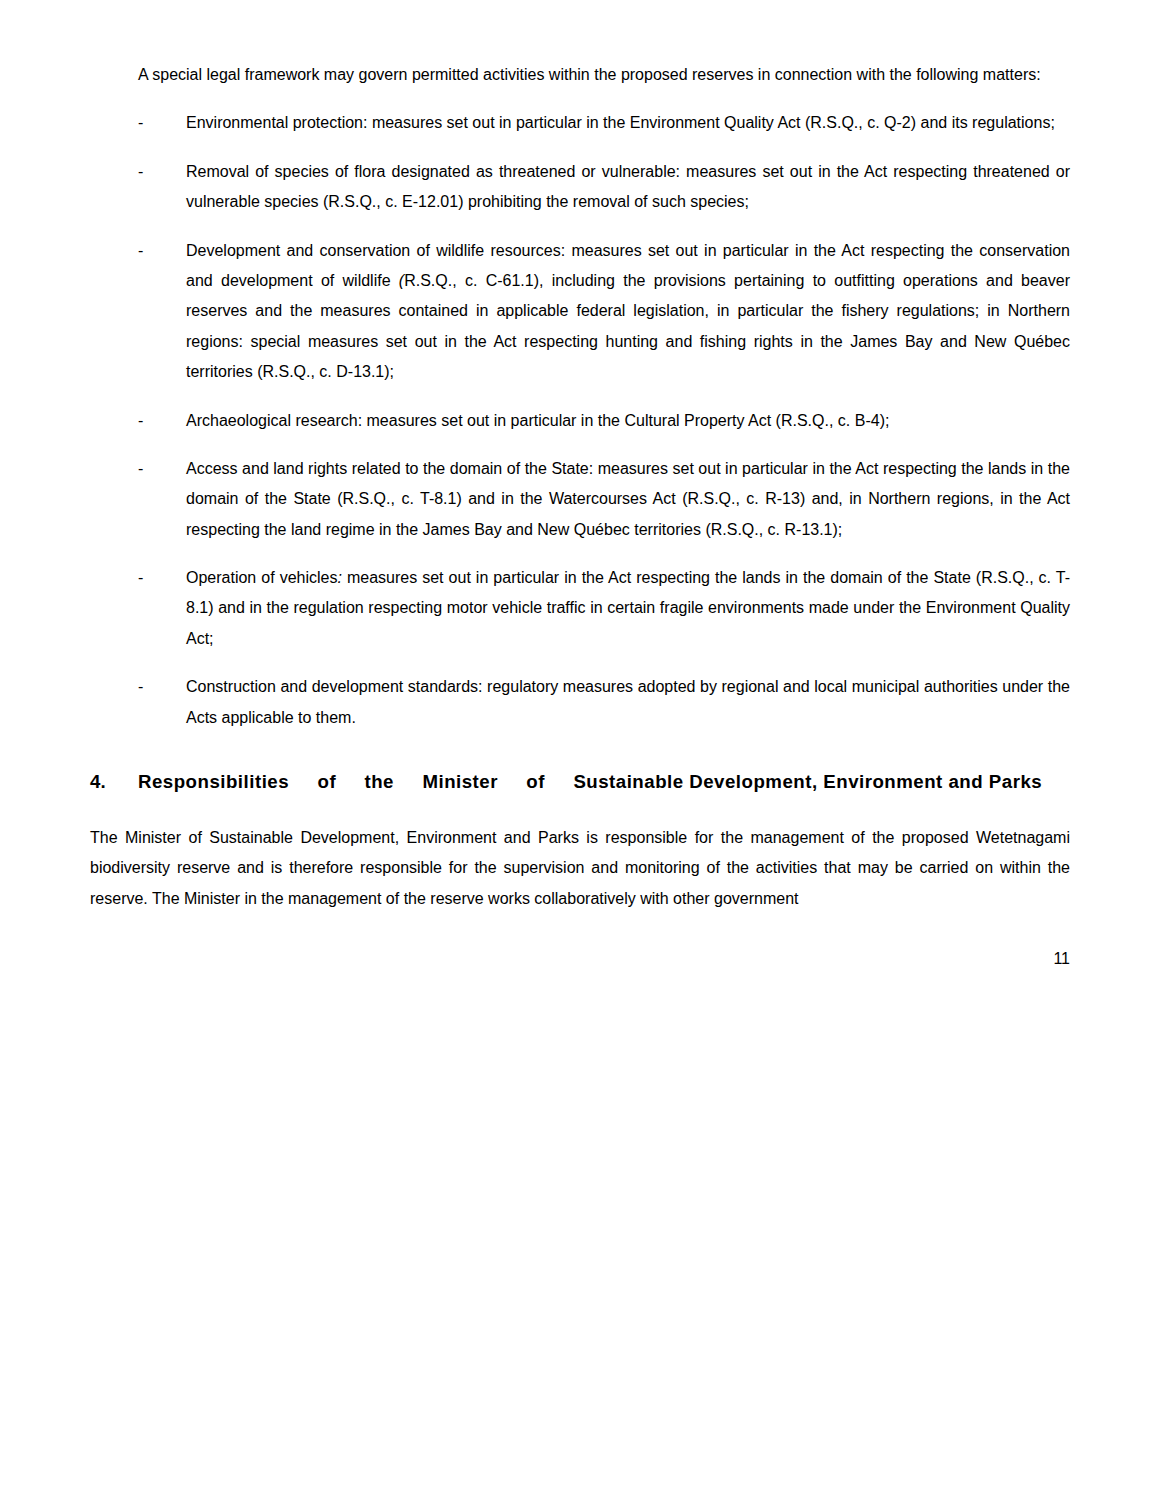A special legal framework may govern permitted activities within the proposed reserves in connection with the following matters:
Environmental protection: measures set out in particular in the Environment Quality Act (R.S.Q., c. Q-2) and its regulations;
Removal of species of flora designated as threatened or vulnerable: measures set out in the Act respecting threatened or vulnerable species (R.S.Q., c. E-12.01) prohibiting the removal of such species;
Development and conservation of wildlife resources: measures set out in particular in the Act respecting the conservation and development of wildlife (R.S.Q., c. C-61.1), including the provisions pertaining to outfitting operations and beaver reserves and the measures contained in applicable federal legislation, in particular the fishery regulations; in Northern regions: special measures set out in the Act respecting hunting and fishing rights in the James Bay and New Québec territories (R.S.Q., c. D-13.1);
Archaeological research: measures set out in particular in the Cultural Property Act (R.S.Q., c. B-4);
Access and land rights related to the domain of the State: measures set out in particular in the Act respecting the lands in the domain of the State (R.S.Q., c. T-8.1) and in the Watercourses Act (R.S.Q., c. R-13) and, in Northern regions, in the Act respecting the land regime in the James Bay and New Québec territories (R.S.Q., c. R-13.1);
Operation of vehicles: measures set out in particular in the Act respecting the lands in the domain of the State (R.S.Q., c. T-8.1) and in the regulation respecting motor vehicle traffic in certain fragile environments made under the Environment Quality Act;
Construction and development standards: regulatory measures adopted by regional and local municipal authorities under the Acts applicable to them.
4. Responsibilities of the Minister of Sustainable Development, Environment and Parks
The Minister of Sustainable Development, Environment and Parks is responsible for the management of the proposed Wetetnagami biodiversity reserve and is therefore responsible for the supervision and monitoring of the activities that may be carried on within the reserve. The Minister in the management of the reserve works collaboratively with other government
11